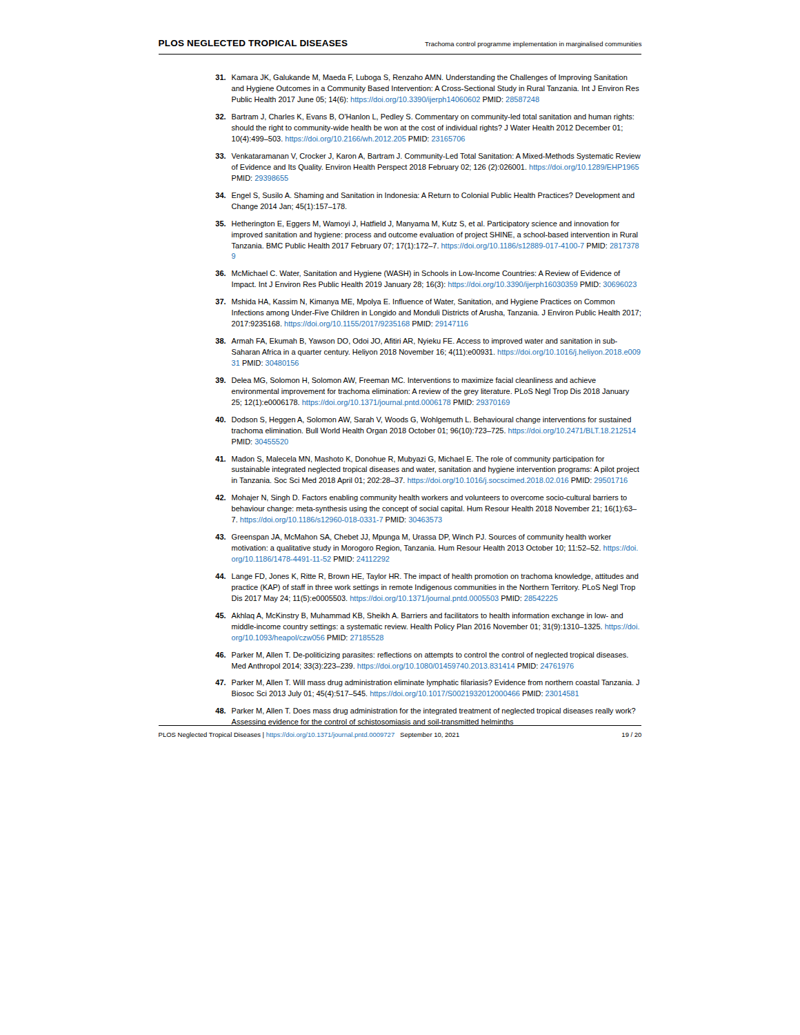PLOS NEGLECTED TROPICAL DISEASES
Trachoma control programme implementation in marginalised communities
31. Kamara JK, Galukande M, Maeda F, Luboga S, Renzaho AMN. Understanding the Challenges of Improving Sanitation and Hygiene Outcomes in a Community Based Intervention: A Cross-Sectional Study in Rural Tanzania. Int J Environ Res Public Health 2017 June 05; 14(6): https://doi.org/10.3390/ijerph14060602 PMID: 28587248
32. Bartram J, Charles K, Evans B, O'Hanlon L, Pedley S. Commentary on community-led total sanitation and human rights: should the right to community-wide health be won at the cost of individual rights? J Water Health 2012 December 01; 10(4):499–503. https://doi.org/10.2166/wh.2012.205 PMID: 23165706
33. Venkataramanan V, Crocker J, Karon A, Bartram J. Community-Led Total Sanitation: A Mixed-Methods Systematic Review of Evidence and Its Quality. Environ Health Perspect 2018 February 02; 126 (2):026001. https://doi.org/10.1289/EHP1965 PMID: 29398655
34. Engel S, Susilo A. Shaming and Sanitation in Indonesia: A Return to Colonial Public Health Practices? Development and Change 2014 Jan; 45(1):157–178.
35. Hetherington E, Eggers M, Wamoyi J, Hatfield J, Manyama M, Kutz S, et al. Participatory science and innovation for improved sanitation and hygiene: process and outcome evaluation of project SHINE, a school-based intervention in Rural Tanzania. BMC Public Health 2017 February 07; 17(1):172–7. https://doi.org/10.1186/s12889-017-4100-7 PMID: 28173789
36. McMichael C. Water, Sanitation and Hygiene (WASH) in Schools in Low-Income Countries: A Review of Evidence of Impact. Int J Environ Res Public Health 2019 January 28; 16(3): https://doi.org/10.3390/ijerph16030359 PMID: 30696023
37. Mshida HA, Kassim N, Kimanya ME, Mpolya E. Influence of Water, Sanitation, and Hygiene Practices on Common Infections among Under-Five Children in Longido and Monduli Districts of Arusha, Tanzania. J Environ Public Health 2017; 2017:9235168. https://doi.org/10.1155/2017/9235168 PMID: 29147116
38. Armah FA, Ekumah B, Yawson DO, Odoi JO, Afitiri AR, Nyieku FE. Access to improved water and sanitation in sub-Saharan Africa in a quarter century. Heliyon 2018 November 16; 4(11):e00931. https://doi.org/10.1016/j.heliyon.2018.e00931 PMID: 30480156
39. Delea MG, Solomon H, Solomon AW, Freeman MC. Interventions to maximize facial cleanliness and achieve environmental improvement for trachoma elimination: A review of the grey literature. PLoS Negl Trop Dis 2018 January 25; 12(1):e0006178. https://doi.org/10.1371/journal.pntd.0006178 PMID: 29370169
40. Dodson S, Heggen A, Solomon AW, Sarah V, Woods G, Wohlgemuth L. Behavioural change interventions for sustained trachoma elimination. Bull World Health Organ 2018 October 01; 96(10):723–725. https://doi.org/10.2471/BLT.18.212514 PMID: 30455520
41. Madon S, Malecela MN, Mashoto K, Donohue R, Mubyazi G, Michael E. The role of community participation for sustainable integrated neglected tropical diseases and water, sanitation and hygiene intervention programs: A pilot project in Tanzania. Soc Sci Med 2018 April 01; 202:28–37. https://doi.org/10.1016/j.socscimed.2018.02.016 PMID: 29501716
42. Mohajer N, Singh D. Factors enabling community health workers and volunteers to overcome socio-cultural barriers to behaviour change: meta-synthesis using the concept of social capital. Hum Resour Health 2018 November 21; 16(1):63–7. https://doi.org/10.1186/s12960-018-0331-7 PMID: 30463573
43. Greenspan JA, McMahon SA, Chebet JJ, Mpunga M, Urassa DP, Winch PJ. Sources of community health worker motivation: a qualitative study in Morogoro Region, Tanzania. Hum Resour Health 2013 October 10; 11:52–52. https://doi.org/10.1186/1478-4491-11-52 PMID: 24112292
44. Lange FD, Jones K, Ritte R, Brown HE, Taylor HR. The impact of health promotion on trachoma knowledge, attitudes and practice (KAP) of staff in three work settings in remote Indigenous communities in the Northern Territory. PLoS Negl Trop Dis 2017 May 24; 11(5):e0005503. https://doi.org/10.1371/journal.pntd.0005503 PMID: 28542225
45. Akhlaq A, McKinstry B, Muhammad KB, Sheikh A. Barriers and facilitators to health information exchange in low- and middle-income country settings: a systematic review. Health Policy Plan 2016 November 01; 31(9):1310–1325. https://doi.org/10.1093/heapol/czw056 PMID: 27185528
46. Parker M, Allen T. De-politicizing parasites: reflections on attempts to control the control of neglected tropical diseases. Med Anthropol 2014; 33(3):223–239. https://doi.org/10.1080/01459740.2013.831414 PMID: 24761976
47. Parker M, Allen T. Will mass drug administration eliminate lymphatic filariasis? Evidence from northern coastal Tanzania. J Biosoc Sci 2013 July 01; 45(4):517–545. https://doi.org/10.1017/S0021932012000466 PMID: 23014581
48. Parker M, Allen T. Does mass drug administration for the integrated treatment of neglected tropical diseases really work? Assessing evidence for the control of schistosomiasis and soil-transmitted helminths
PLOS Neglected Tropical Diseases | https://doi.org/10.1371/journal.pntd.0009727 September 10, 2021
19 / 20